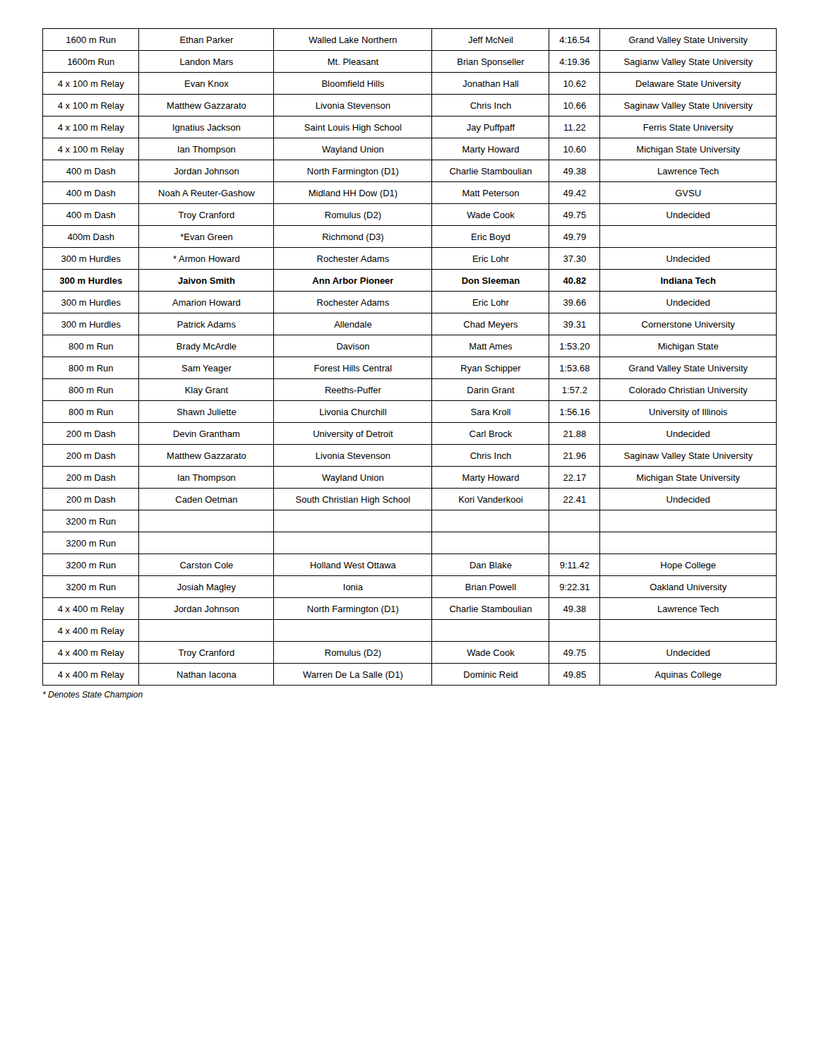| 1600 m Run | Ethan Parker | Walled Lake Northern | Jeff McNeil | 4:16.54 | Grand Valley State University |
| 1600m Run | Landon Mars | Mt. Pleasant | Brian Sponseller | 4:19.36 | Sagianw Valley State University |
| 4 x 100 m Relay | Evan Knox | Bloomfield Hills | Jonathan Hall | 10.62 | Delaware State University |
| 4 x 100 m Relay | Matthew Gazzarato | Livonia Stevenson | Chris Inch | 10.66 | Saginaw Valley State University |
| 4 x 100 m Relay | Ignatius Jackson | Saint Louis High School | Jay Puffpaff | 11.22 | Ferris State University |
| 4 x 100 m Relay | Ian Thompson | Wayland Union | Marty Howard | 10.60 | Michigan State University |
| 400 m Dash | Jordan Johnson | North Farmington (D1) | Charlie Stamboulian | 49.38 | Lawrence Tech |
| 400 m Dash | Noah A Reuter-Gashow | Midland HH Dow (D1) | Matt Peterson | 49.42 | GVSU |
| 400 m Dash | Troy Cranford | Romulus (D2) | Wade Cook | 49.75 | Undecided |
| 400m Dash | *Evan Green | Richmond (D3) | Eric Boyd | 49.79 | |
| 300 m Hurdles | * Armon Howard | Rochester Adams | Eric Lohr | 37.30 | Undecided |
| 300 m Hurdles | Jaivon Smith | Ann Arbor Pioneer | Don Sleeman | 40.82 | Indiana Tech |
| 300 m Hurdles | Amarion Howard | Rochester Adams | Eric Lohr | 39.66 | Undecided |
| 300 m Hurdles | Patrick Adams | Allendale | Chad Meyers | 39.31 | Cornerstone University |
| 800 m Run | Brady McArdle | Davison | Matt Ames | 1:53.20 | Michigan State |
| 800 m Run | Sam Yeager | Forest Hills Central | Ryan Schipper | 1:53.68 | Grand Valley State University |
| 800 m Run | Klay Grant | Reeths-Puffer | Darin Grant | 1:57.2 | Colorado Christian University |
| 800 m Run | Shawn Juliette | Livonia Churchill | Sara Kroll | 1:56.16 | University of Illinois |
| 200 m Dash | Devin Grantham | University of Detroit | Carl Brock | 21.88 | Undecided |
| 200 m Dash | Matthew Gazzarato | Livonia Stevenson | Chris Inch | 21.96 | Saginaw Valley State University |
| 200 m Dash | Ian Thompson | Wayland Union | Marty Howard | 22.17 | Michigan State University |
| 200 m Dash | Caden Oetman | South Christian High School | Kori Vanderkooi | 22.41 | Undecided |
| 3200 m Run | | | | | |
| 3200 m Run | | | | | |
| 3200 m Run | Carston Cole | Holland West Ottawa | Dan Blake | 9:11.42 | Hope College |
| 3200 m Run | Josiah Magley | Ionia | Brian Powell | 9:22.31 | Oakland University |
| 4 x 400 m Relay | Jordan Johnson | North Farmington (D1) | Charlie Stamboulian | 49.38 | Lawrence Tech |
| 4 x 400 m Relay | | | | | |
| 4 x 400 m Relay | Troy Cranford | Romulus (D2) | Wade Cook | 49.75 | Undecided |
| 4 x 400 m Relay | Nathan Iacona | Warren De La Salle (D1) | Dominic Reid | 49.85 | Aquinas College |
* Denotes State Champion